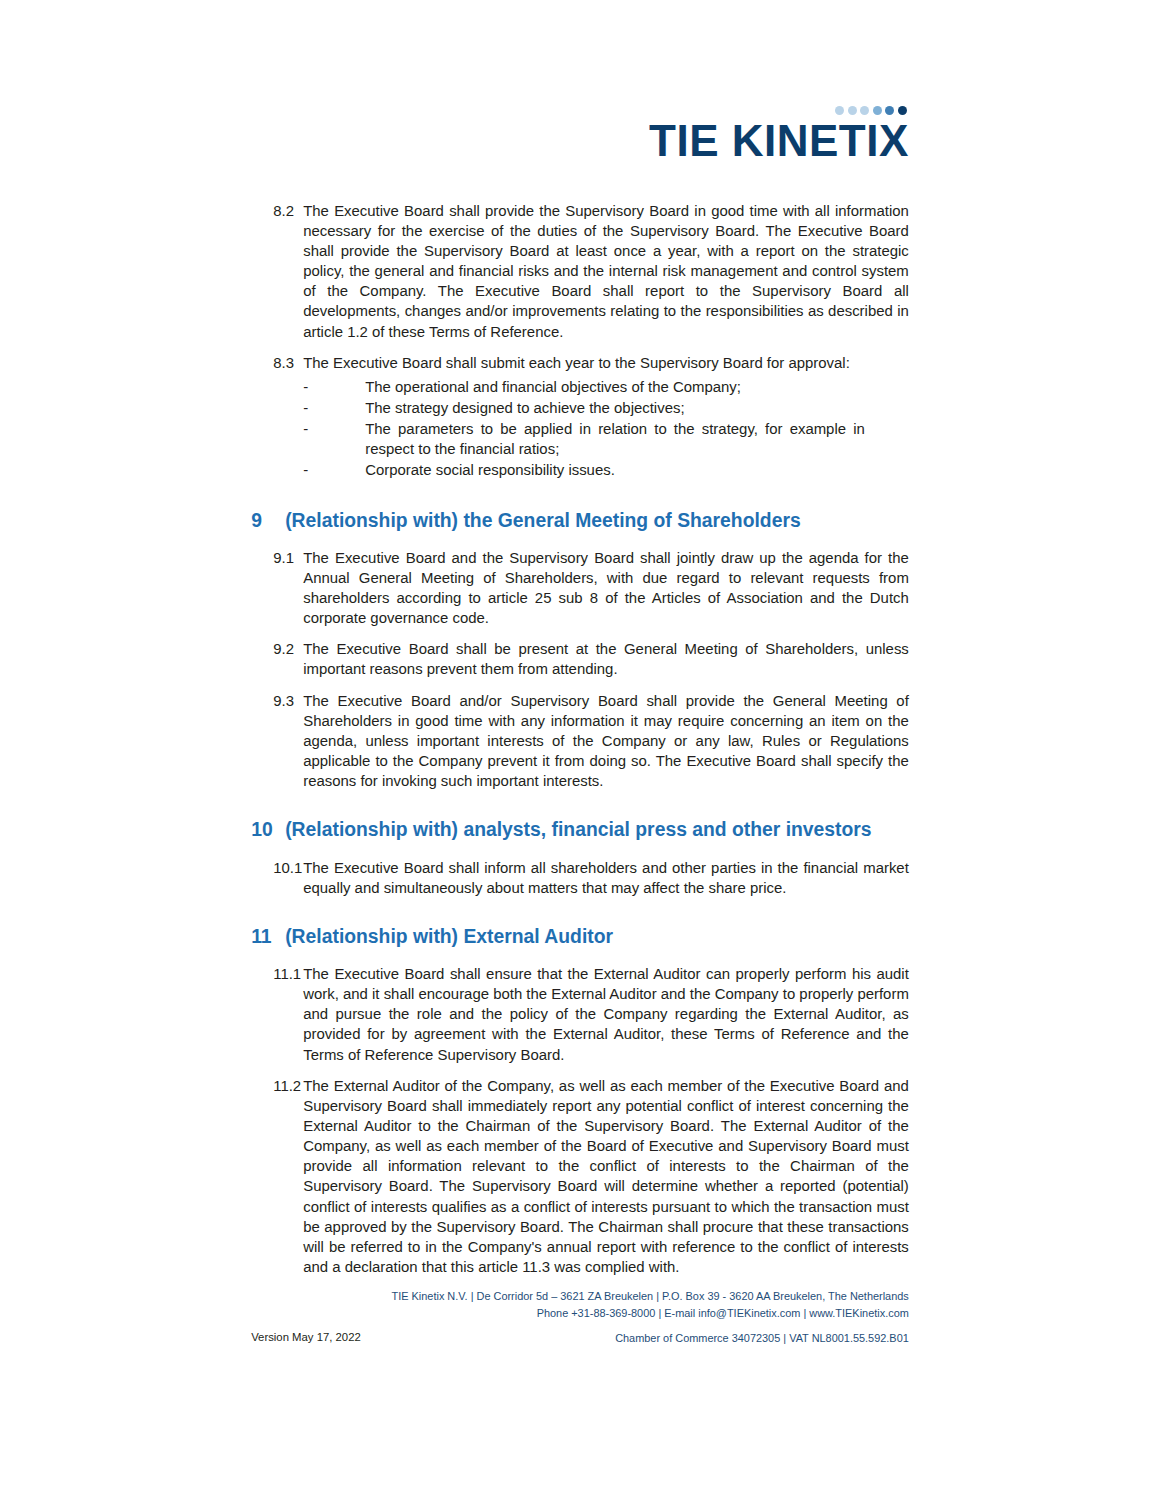TIE KINETIX
8.2
The Executive Board shall provide the Supervisory Board in good time with all information necessary for the exercise of the duties of the Supervisory Board. The Executive Board shall provide the Supervisory Board at least once a year, with a report on the strategic policy, the general and financial risks and the internal risk management and control system of the Company. The Executive Board shall report to the Supervisory Board all developments, changes and/or improvements relating to the responsibilities as described in article 1.2 of these Terms of Reference.
8.3
The Executive Board shall submit each year to the Supervisory Board for approval:
-The operational and financial objectives of the Company;
-The strategy designed to achieve the objectives;
-The parameters to be applied in relation to the strategy, for example in respect to the financial ratios;
-Corporate social responsibility issues.
9(Relationship with) the General Meeting of Shareholders
9.1
The Executive Board and the Supervisory Board shall jointly draw up the agenda for the Annual General Meeting of Shareholders, with due regard to relevant requests from shareholders according to article 25 sub 8 of the Articles of Association and the Dutch corporate governance code.
9.2
The Executive Board shall be present at the General Meeting of Shareholders, unless important reasons prevent them from attending.
9.3
The Executive Board and/or Supervisory Board shall provide the General Meeting of Shareholders in good time with any information it may require concerning an item on the agenda, unless important interests of the Company or any law, Rules or Regulations applicable to the Company prevent it from doing so. The Executive Board shall specify the reasons for invoking such important interests.
10(Relationship with) analysts, financial press and other investors
10.1
The Executive Board shall inform all shareholders and other parties in the financial market equally and simultaneously about matters that may affect the share price.
11(Relationship with) External Auditor
11.1
The Executive Board shall ensure that the External Auditor can properly perform his audit work, and it shall encourage both the External Auditor and the Company to properly perform and pursue the role and the policy of the Company regarding the External Auditor, as provided for by agreement with the External Auditor, these Terms of Reference and the Terms of Reference Supervisory Board.
11.2
The External Auditor of the Company, as well as each member of the Executive Board and Supervisory Board shall immediately report any potential conflict of interest concerning the External Auditor to the Chairman of the Supervisory Board. The External Auditor of the Company, as well as each member of the Board of Executive and Supervisory Board must provide all information relevant to the conflict of interests to the Chairman of the Supervisory Board. The Supervisory Board will determine whether a reported (potential) conflict of interests qualifies as a conflict of interests pursuant to which the transaction must be approved by the Supervisory Board. The Chairman shall procure that these transactions will be referred to in the Company's annual report with reference to the conflict of interests and a declaration that this article 11.3 was complied with.
Version May 17, 2022
TIE Kinetix N.V. | De Corridor 5d – 3621 ZA Breukelen | P.O. Box 39 - 3620 AA Breukelen, The Netherlands
Phone +31-88-369-8000 | E-mail info@TIEKinetix.com | www.TIEKinetix.com
Chamber of Commerce 34072305 | VAT NL8001.55.592.B01